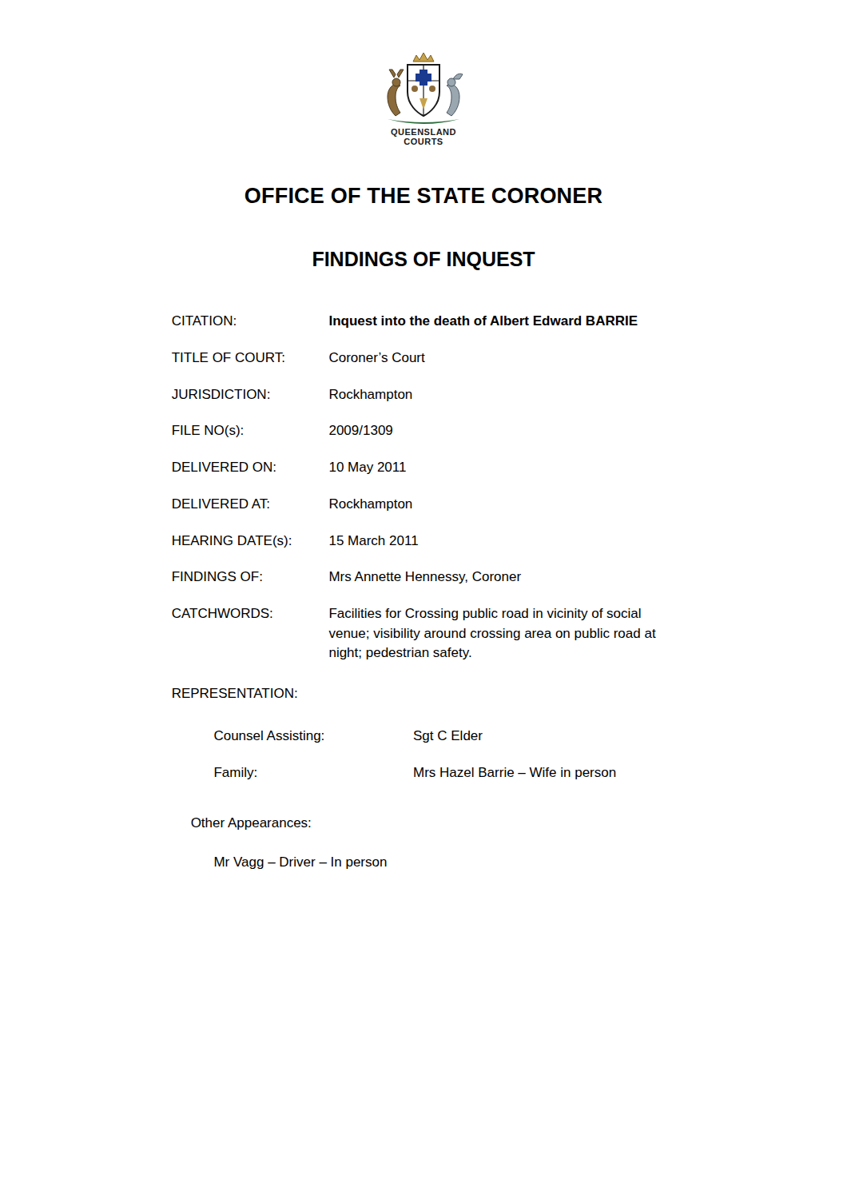QUEENSLAND COURTS
OFFICE OF THE STATE CORONER
FINDINGS OF INQUEST
| CITATION: | Inquest into the death of Albert Edward BARRIE |
| TITLE OF COURT: | Coroner’s Court |
| JURISDICTION: | Rockhampton |
| FILE NO(s): | 2009/1309 |
| DELIVERED ON: | 10 May 2011 |
| DELIVERED AT: | Rockhampton |
| HEARING DATE(s): | 15 March 2011 |
| FINDINGS OF: | Mrs Annette Hennessy, Coroner |
| CATCHWORDS: | Facilities for Crossing public road in vicinity of social venue; visibility around crossing area on public road at night; pedestrian safety. |
REPRESENTATION:
| Counsel Assisting: | Sgt C Elder |
| Family: | Mrs Hazel Barrie – Wife in person |
Other Appearances:
Mr Vagg – Driver – In person